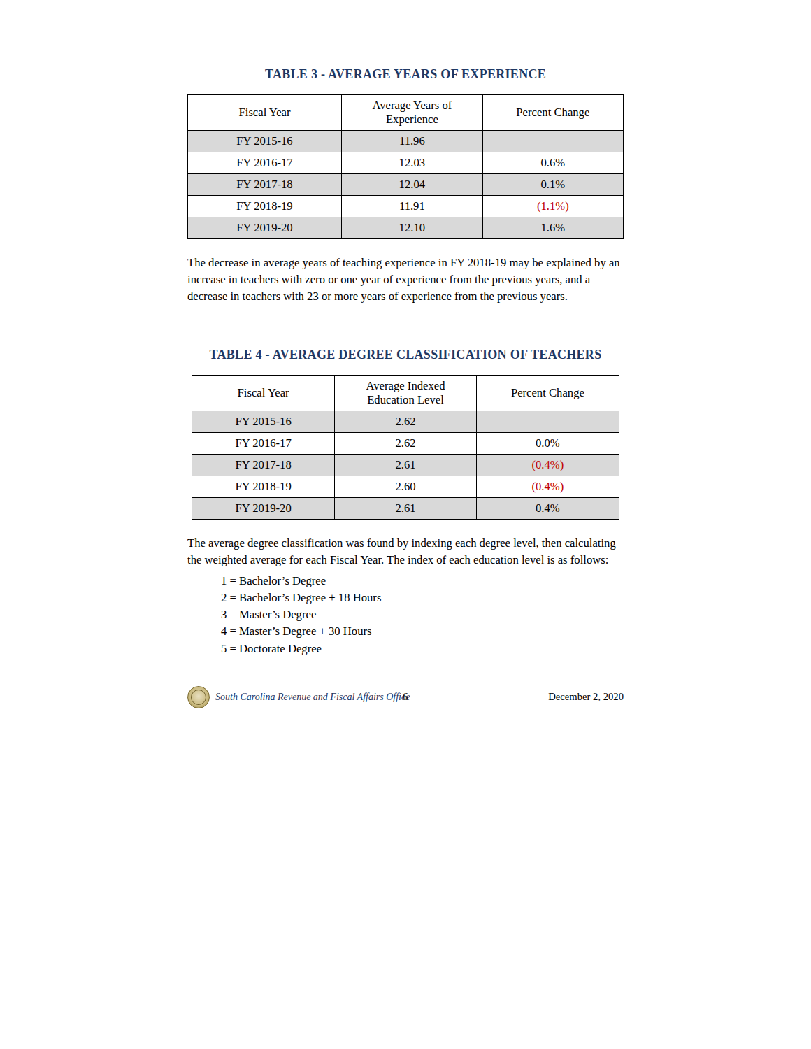Table 3 - Average Years of Experience
| Fiscal Year | Average Years of Experience | Percent Change |
| --- | --- | --- |
| FY 2015-16 | 11.96 | |
| FY 2016-17 | 12.03 | 0.6% |
| FY 2017-18 | 12.04 | 0.1% |
| FY 2018-19 | 11.91 | (1.1%) |
| FY 2019-20 | 12.10 | 1.6% |
The decrease in average years of teaching experience in FY 2018-19 may be explained by an increase in teachers with zero or one year of experience from the previous years, and a decrease in teachers with 23 or more years of experience from the previous years.
Table 4 - Average Degree Classification of Teachers
| Fiscal Year | Average Indexed Education Level | Percent Change |
| --- | --- | --- |
| FY 2015-16 | 2.62 | |
| FY 2016-17 | 2.62 | 0.0% |
| FY 2017-18 | 2.61 | (0.4%) |
| FY 2018-19 | 2.60 | (0.4%) |
| FY 2019-20 | 2.61 | 0.4% |
The average degree classification was found by indexing each degree level, then calculating the weighted average for each Fiscal Year. The index of each education level is as follows:
1 = Bachelor’s Degree
2 = Bachelor’s Degree + 18 Hours
3 = Master’s Degree
4 = Master’s Degree + 30 Hours
5 = Doctorate Degree
South Carolina Revenue and Fiscal Affairs Office
6 December 2, 2020